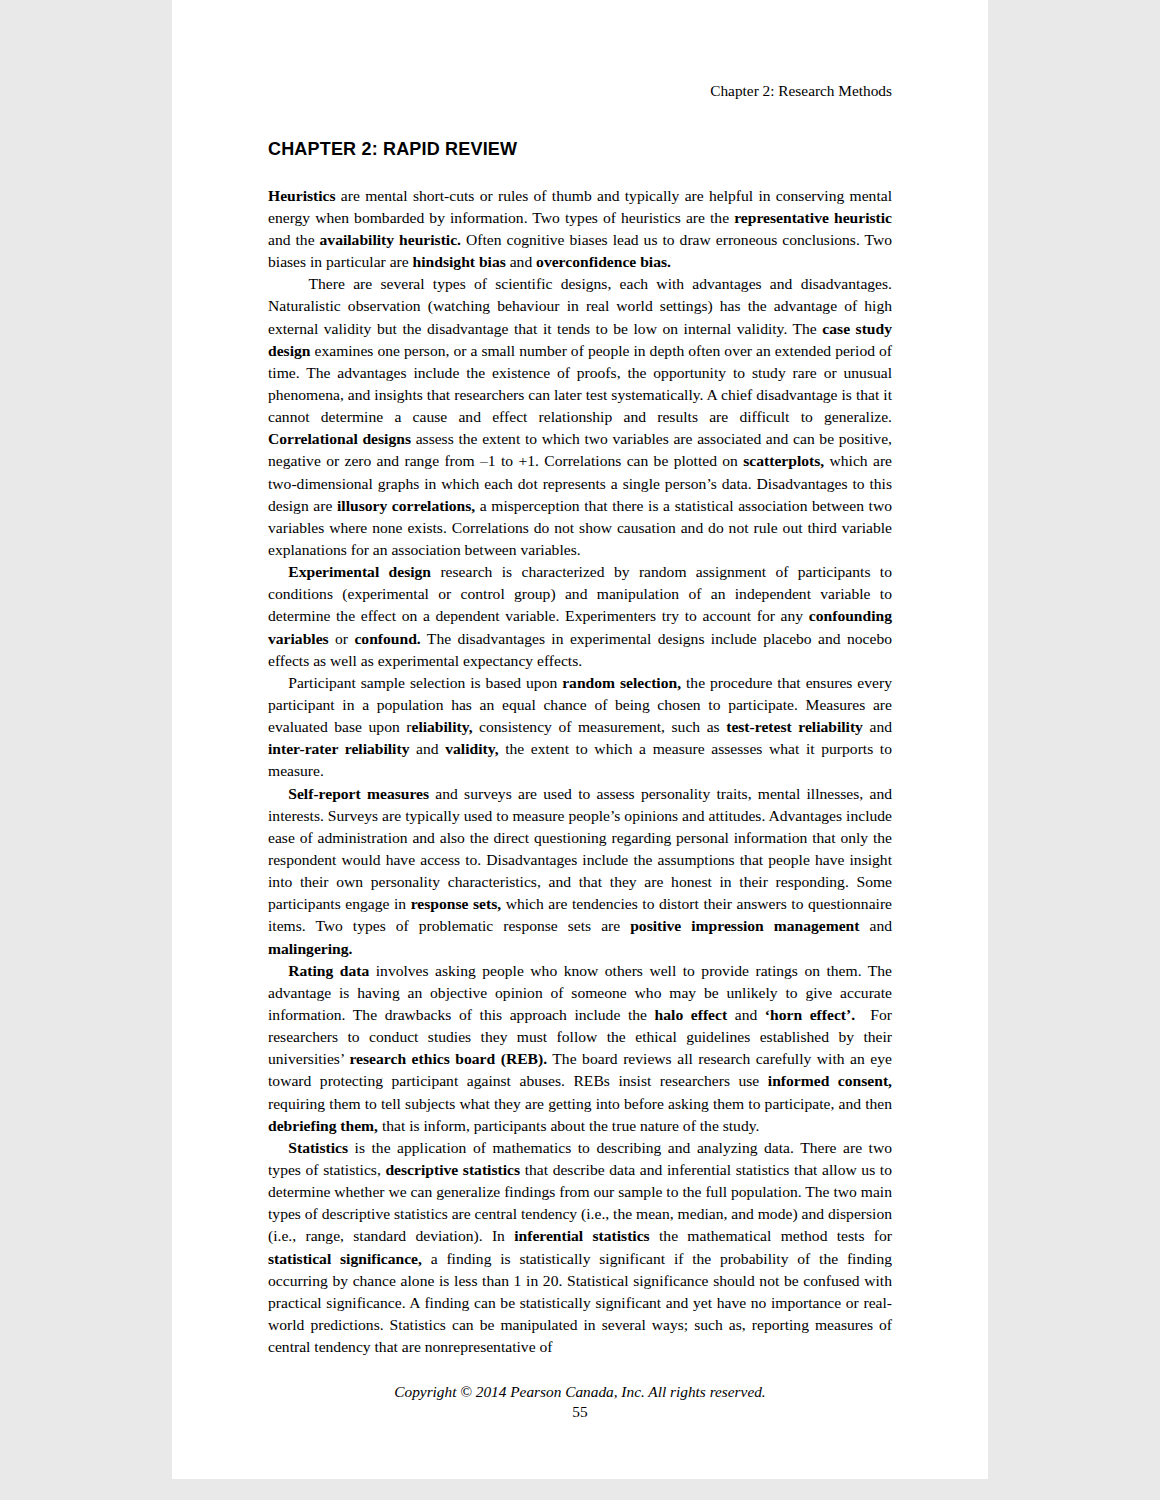Chapter 2: Research Methods
CHAPTER 2: RAPID REVIEW
Heuristics are mental short-cuts or rules of thumb and typically are helpful in conserving mental energy when bombarded by information. Two types of heuristics are the representative heuristic and the availability heuristic. Often cognitive biases lead us to draw erroneous conclusions. Two biases in particular are hindsight bias and overconfidence bias.
There are several types of scientific designs, each with advantages and disadvantages. Naturalistic observation (watching behaviour in real world settings) has the advantage of high external validity but the disadvantage that it tends to be low on internal validity. The case study design examines one person, or a small number of people in depth often over an extended period of time. The advantages include the existence of proofs, the opportunity to study rare or unusual phenomena, and insights that researchers can later test systematically. A chief disadvantage is that it cannot determine a cause and effect relationship and results are difficult to generalize. Correlational designs assess the extent to which two variables are associated and can be positive, negative or zero and range from –1 to +1. Correlations can be plotted on scatterplots, which are two-dimensional graphs in which each dot represents a single person’s data. Disadvantages to this design are illusory correlations, a misperception that there is a statistical association between two variables where none exists. Correlations do not show causation and do not rule out third variable explanations for an association between variables.
Experimental design research is characterized by random assignment of participants to conditions (experimental or control group) and manipulation of an independent variable to determine the effect on a dependent variable. Experimenters try to account for any confounding variables or confound. The disadvantages in experimental designs include placebo and nocebo effects as well as experimental expectancy effects.
Participant sample selection is based upon random selection, the procedure that ensures every participant in a population has an equal chance of being chosen to participate. Measures are evaluated base upon reliability, consistency of measurement, such as test-retest reliability and inter-rater reliability and validity, the extent to which a measure assesses what it purports to measure.
Self-report measures and surveys are used to assess personality traits, mental illnesses, and interests. Surveys are typically used to measure people’s opinions and attitudes. Advantages include ease of administration and also the direct questioning regarding personal information that only the respondent would have access to. Disadvantages include the assumptions that people have insight into their own personality characteristics, and that they are honest in their responding. Some participants engage in response sets, which are tendencies to distort their answers to questionnaire items. Two types of problematic response sets are positive impression management and malingering.
Rating data involves asking people who know others well to provide ratings on them. The advantage is having an objective opinion of someone who may be unlikely to give accurate information. The drawbacks of this approach include the halo effect and ‘horn effect’. For researchers to conduct studies they must follow the ethical guidelines established by their universities’ research ethics board (REB). The board reviews all research carefully with an eye toward protecting participant against abuses. REBs insist researchers use informed consent, requiring them to tell subjects what they are getting into before asking them to participate, and then debriefing them, that is inform, participants about the true nature of the study.
Statistics is the application of mathematics to describing and analyzing data. There are two types of statistics, descriptive statistics that describe data and inferential statistics that allow us to determine whether we can generalize findings from our sample to the full population. The two main types of descriptive statistics are central tendency (i.e., the mean, median, and mode) and dispersion (i.e., range, standard deviation). In inferential statistics the mathematical method tests for statistical significance, a finding is statistically significant if the probability of the finding occurring by chance alone is less than 1 in 20. Statistical significance should not be confused with practical significance. A finding can be statistically significant and yet have no importance or real-world predictions. Statistics can be manipulated in several ways; such as, reporting measures of central tendency that are nonrepresentative of
Copyright © 2014 Pearson Canada, Inc. All rights reserved.
55